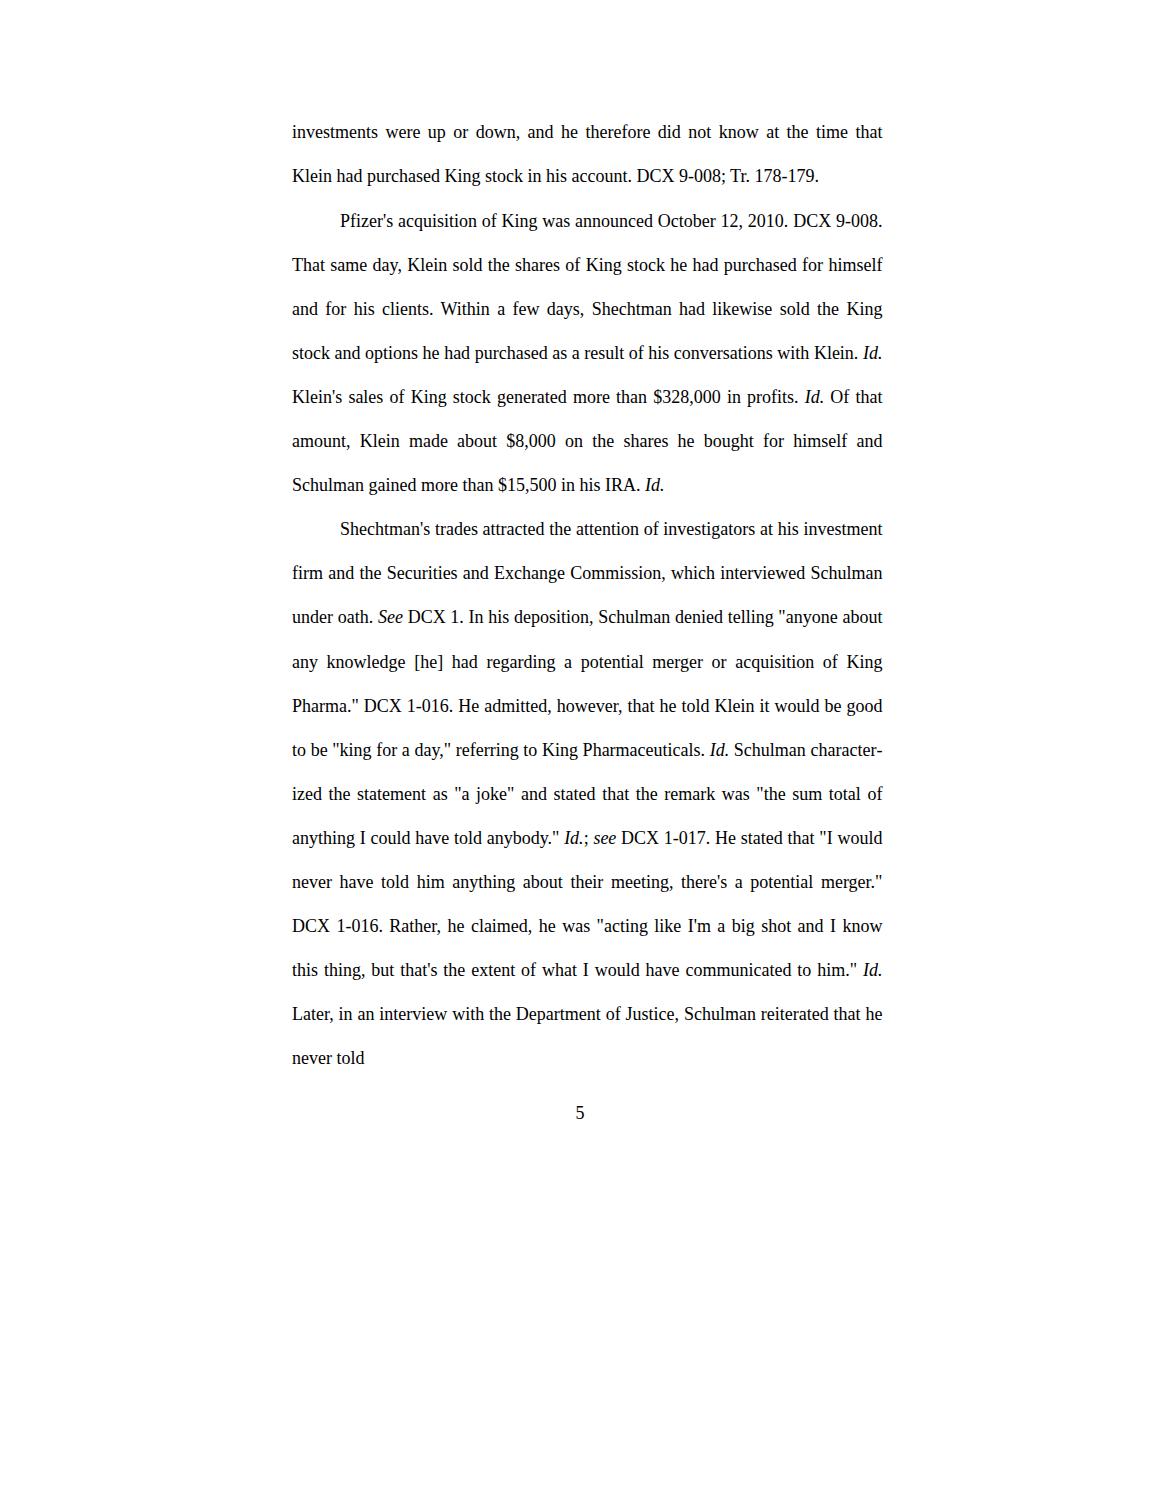investments were up or down, and he therefore did not know at the time that Klein had purchased King stock in his account. DCX 9-008; Tr. 178-179.
Pfizer's acquisition of King was announced October 12, 2010. DCX 9-008. That same day, Klein sold the shares of King stock he had purchased for himself and for his clients. Within a few days, Shechtman had likewise sold the King stock and options he had purchased as a result of his conversations with Klein. Id. Klein's sales of King stock generated more than $328,000 in profits. Id. Of that amount, Klein made about $8,000 on the shares he bought for himself and Schulman gained more than $15,500 in his IRA. Id.
Shechtman's trades attracted the attention of investigators at his investment firm and the Securities and Exchange Commission, which interviewed Schulman under oath. See DCX 1. In his deposition, Schulman denied telling "anyone about any knowledge [he] had regarding a potential merger or acquisition of King Pharma." DCX 1-016. He admitted, however, that he told Klein it would be good to be "king for a day," referring to King Pharmaceuticals. Id. Schulman characterized the statement as "a joke" and stated that the remark was "the sum total of anything I could have told anybody." Id.; see DCX 1-017. He stated that "I would never have told him anything about their meeting, there's a potential merger." DCX 1-016. Rather, he claimed, he was "acting like I'm a big shot and I know this thing, but that's the extent of what I would have communicated to him." Id. Later, in an interview with the Department of Justice, Schulman reiterated that he never told
5